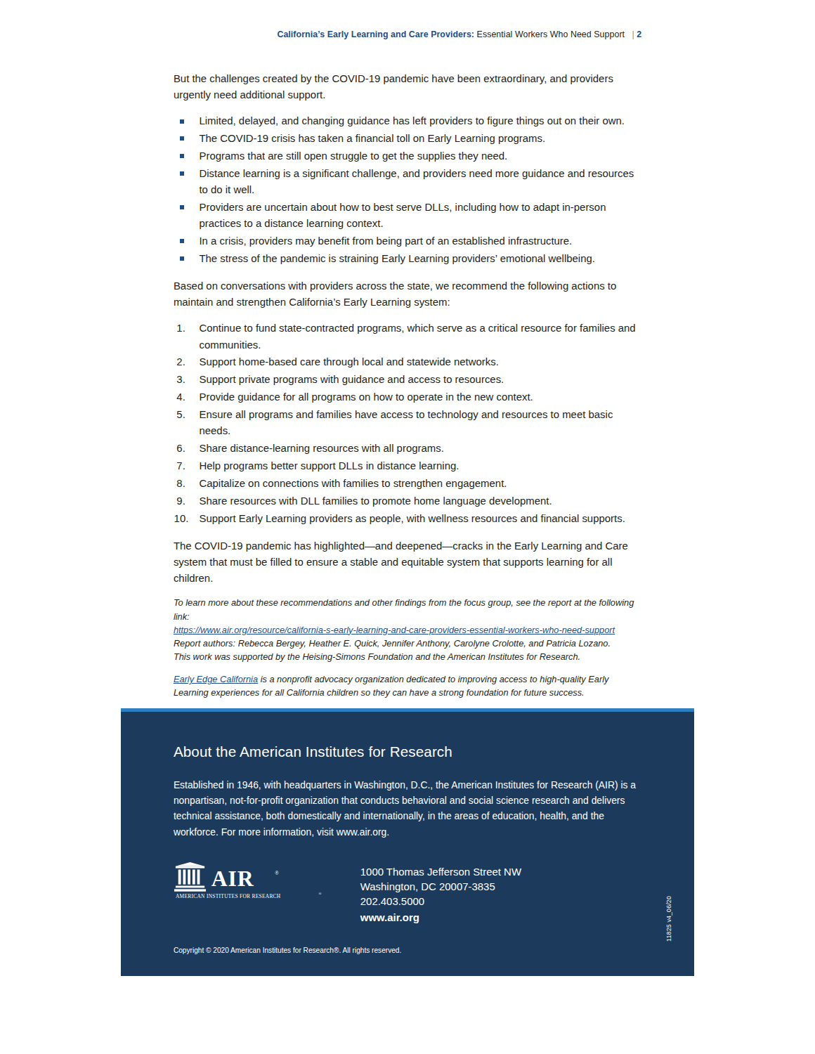California’s Early Learning and Care Providers: Essential Workers Who Need Support |2
But the challenges created by the COVID-19 pandemic have been extraordinary, and providers urgently need additional support.
Limited, delayed, and changing guidance has left providers to figure things out on their own.
The COVID-19 crisis has taken a financial toll on Early Learning programs.
Programs that are still open struggle to get the supplies they need.
Distance learning is a significant challenge, and providers need more guidance and resources to do it well.
Providers are uncertain about how to best serve DLLs, including how to adapt in-person practices to a distance learning context.
In a crisis, providers may benefit from being part of an established infrastructure.
The stress of the pandemic is straining Early Learning providers’ emotional wellbeing.
Based on conversations with providers across the state, we recommend the following actions to maintain and strengthen California’s Early Learning system:
Continue to fund state-contracted programs, which serve as a critical resource for families and communities.
Support home-based care through local and statewide networks.
Support private programs with guidance and access to resources.
Provide guidance for all programs on how to operate in the new context.
Ensure all programs and families have access to technology and resources to meet basic needs.
Share distance-learning resources with all programs.
Help programs better support DLLs in distance learning.
Capitalize on connections with families to strengthen engagement.
Share resources with DLL families to promote home language development.
Support Early Learning providers as people, with wellness resources and financial supports.
The COVID-19 pandemic has highlighted—and deepened—cracks in the Early Learning and Care system that must be filled to ensure a stable and equitable system that supports learning for all children.
To learn more about these recommendations and other findings from the focus group, see the report at the following link:
https://www.air.org/resource/california-s-early-learning-and-care-providers-essential-workers-who-need-support
Report authors: Rebecca Bergey, Heather E. Quick, Jennifer Anthony, Carolyne Crolotte, and Patricia Lozano.
This work was supported by the Heising-Simons Foundation and the American Institutes for Research.
Early Edge California is a nonprofit advocacy organization dedicated to improving access to high-quality Early Learning experiences for all California children so they can have a strong foundation for future success.
About the American Institutes for Research
Established in 1946, with headquarters in Washington, D.C., the American Institutes for Research (AIR) is a nonpartisan, not-for-profit organization that conducts behavioral and social science research and delivers technical assistance, both domestically and internationally, in the areas of education, health, and the workforce. For more information, visit www.air.org.
AIR ® AMERICAN INSTITUTES FOR RESEARCH ®
1000 Thomas Jefferson Street NW
Washington, DC 20007-3835
202.403.5000
www.air.org
Copyright © 2020 American Institutes for Research®. All rights reserved.
11825 v4_06/20